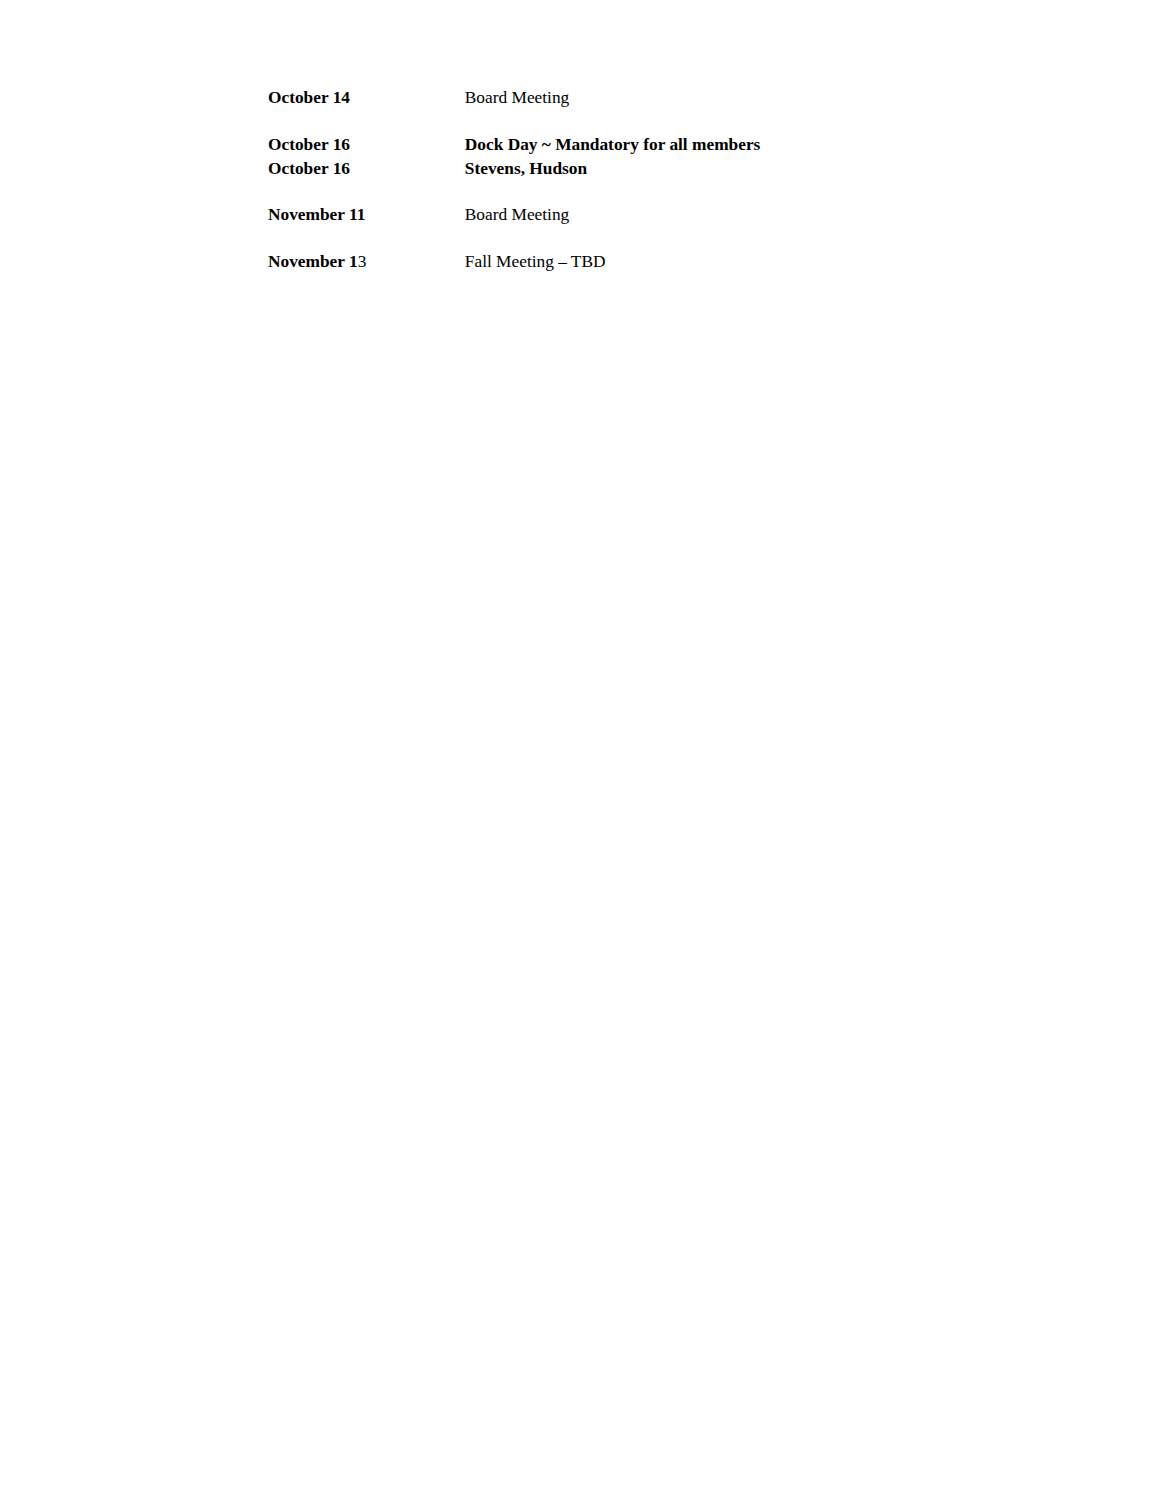| October 14 | Board Meeting |
| October 16 | Dock Day ~ Mandatory for all members |
| October 16 | Stevens, Hudson |
| November 11 | Board Meeting |
| November 1 3 | Fall Meeting – TBD |